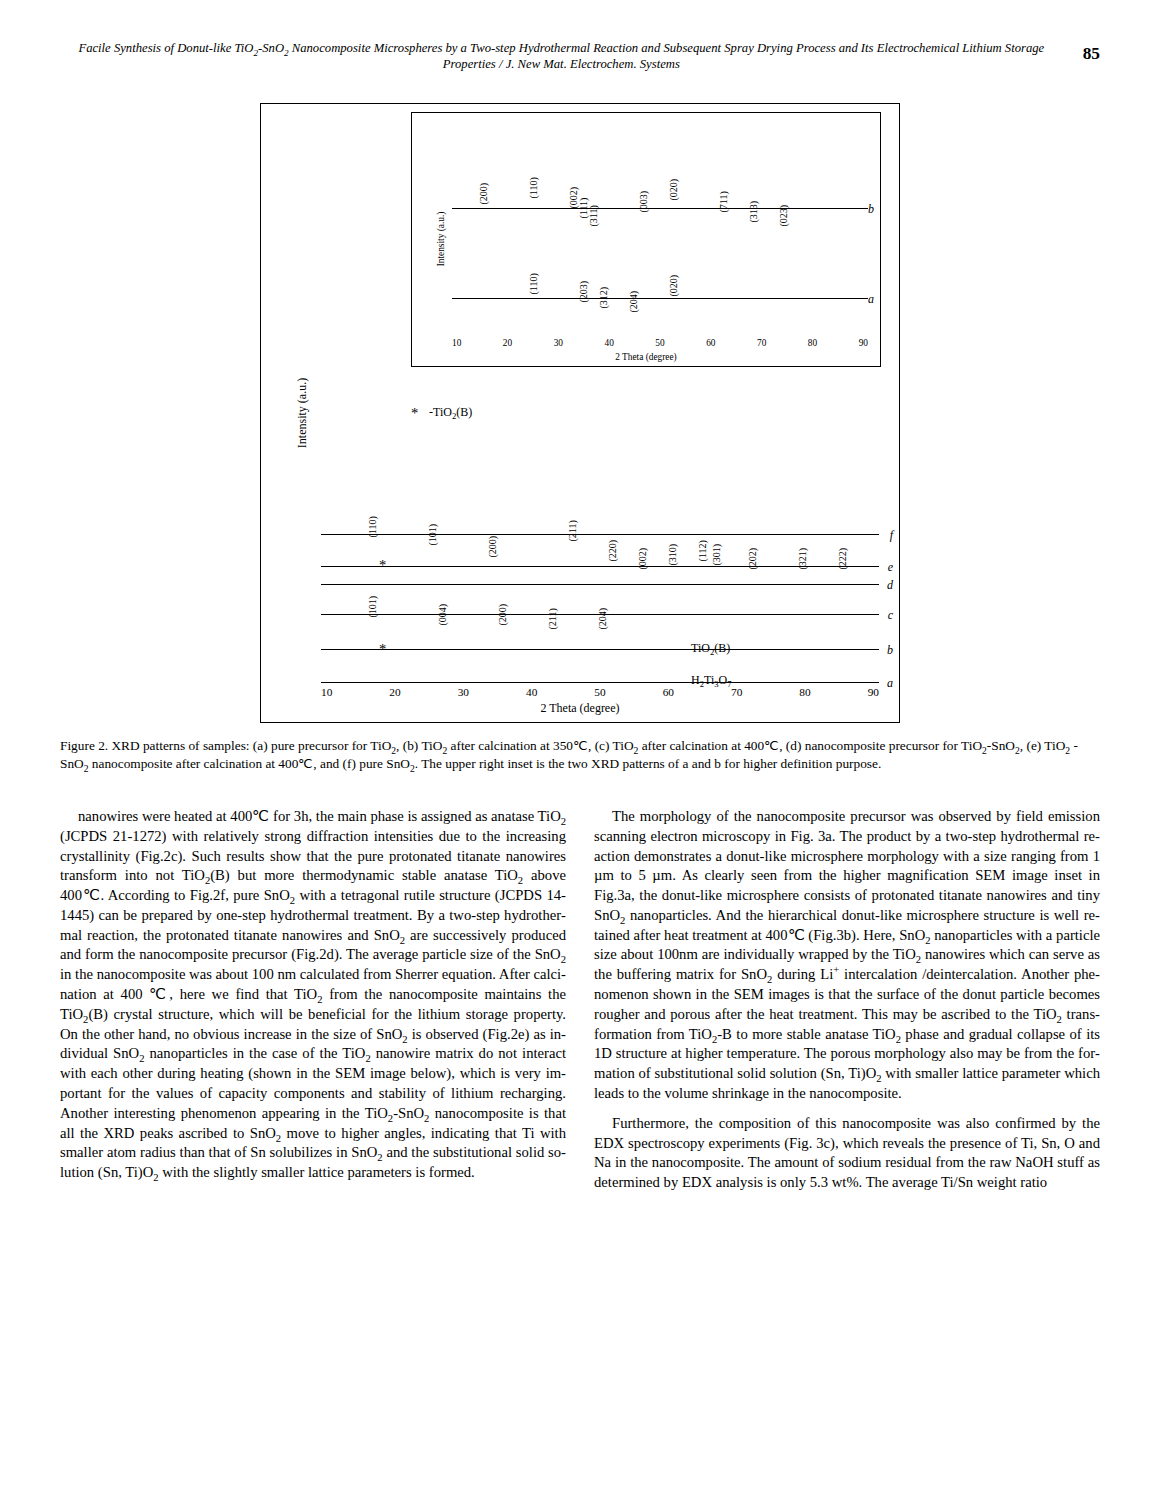Facile Synthesis of Donut-like TiO2-SnO2 Nanocomposite Microspheres by a Two-step Hydrothermal Reaction and Subsequent Spray Drying Process and Its Electrochemical Lithium Storage Properties / J. New Mat. Electrochem. Systems
85
Intensity (a.u.)
2 Theta (degree)
102030405060708090
b
a
(200)
(110)
(002)
(111)
(311)
(003)
(020)
(711)
(313)
(023)
(110)
(203)
(312)
(204)
(020)
Intensity (a.u.)
2 Theta (degree)
102030405060708090
*
-TiO2(B)
f
e
d
c
b
a
(110)
(101)
(200)
(211)
(220)
(002)
(310)
(112)
(301)
(202)
(321)
(222)
(101)
(004)
(200)
(211)
(204)
*
*
TiO2(B)
H2Ti3O7
Figure 2. XRD patterns of samples: (a) pure precursor for TiO2, (b) TiO2 after calcination at 350℃, (c) TiO2 after calcination at 400℃, (d) nanocomposite precursor for TiO2-SnO2, (e) TiO2 -SnO2 nanocomposite after calcination at 400℃, and (f) pure SnO2. The upper right inset is the two XRD patterns of a and b for higher definition purpose.
nanowires were heated at 400℃ for 3h, the main phase is assigned as anatase TiO2 (JCPDS 21-1272) with relatively strong diffraction intensities due to the increasing crystallinity (Fig.2c). Such results show that the pure protonated titanate nanowires transform into not TiO2(B) but more thermodynamic stable anatase TiO2 above 400℃. According to Fig.2f, pure SnO2 with a tetragonal rutile structure (JCPDS 14-1445) can be prepared by one-step hydrothermal treatment. By a two-step hydrothermal reaction, the protonated titanate nanowires and SnO2 are successively produced and form the nanocomposite precursor (Fig.2d). The average particle size of the SnO2 in the nanocomposite was about 100 nm calculated from Sherrer equation. After calcination at 400 ℃, here we find that TiO2 from the nanocomposite maintains the TiO2(B) crystal structure, which will be beneficial for the lithium storage property. On the other hand, no obvious increase in the size of SnO2 is observed (Fig.2e) as individual SnO2 nanoparticles in the case of the TiO2 nanowire matrix do not interact with each other during heating (shown in the SEM image below), which is very important for the values of capacity components and stability of lithium recharging. Another interesting phenomenon appearing in the TiO2-SnO2 nanocomposite is that all the XRD peaks ascribed to SnO2 move to higher angles, indicating that Ti with smaller atom radius than that of Sn solubilizes in SnO2 and the substitutional solid solution (Sn, Ti)O2 with the slightly smaller lattice parameters is formed.
The morphology of the nanocomposite precursor was observed by field emission scanning electron microscopy in Fig. 3a. The product by a two-step hydrothermal reaction demonstrates a donut-like microsphere morphology with a size ranging from 1 µm to 5 µm. As clearly seen from the higher magnification SEM image inset in Fig.3a, the donut-like microsphere consists of protonated titanate nanowires and tiny SnO2 nanoparticles. And the hierarchical donut-like microsphere structure is well retained after heat treatment at 400℃ (Fig.3b). Here, SnO2 nanoparticles with a particle size about 100nm are individually wrapped by the TiO2 nanowires which can serve as the buffering matrix for SnO2 during Li+ intercalation /deintercalation. Another phenomenon shown in the SEM images is that the surface of the donut particle becomes rougher and porous after the heat treatment. This may be ascribed to the TiO2 transformation from TiO2-B to more stable anatase TiO2 phase and gradual collapse of its 1D structure at higher temperature. The porous morphology also may be from the formation of substitutional solid solution (Sn, Ti)O2 with smaller lattice parameter which leads to the volume shrinkage in the nanocomposite.
Furthermore, the composition of this nanocomposite was also confirmed by the EDX spectroscopy experiments (Fig. 3c), which reveals the presence of Ti, Sn, O and Na in the nanocomposite. The amount of sodium residual from the raw NaOH stuff as determined by EDX analysis is only 5.3 wt%. The average Ti/Sn weight ratio